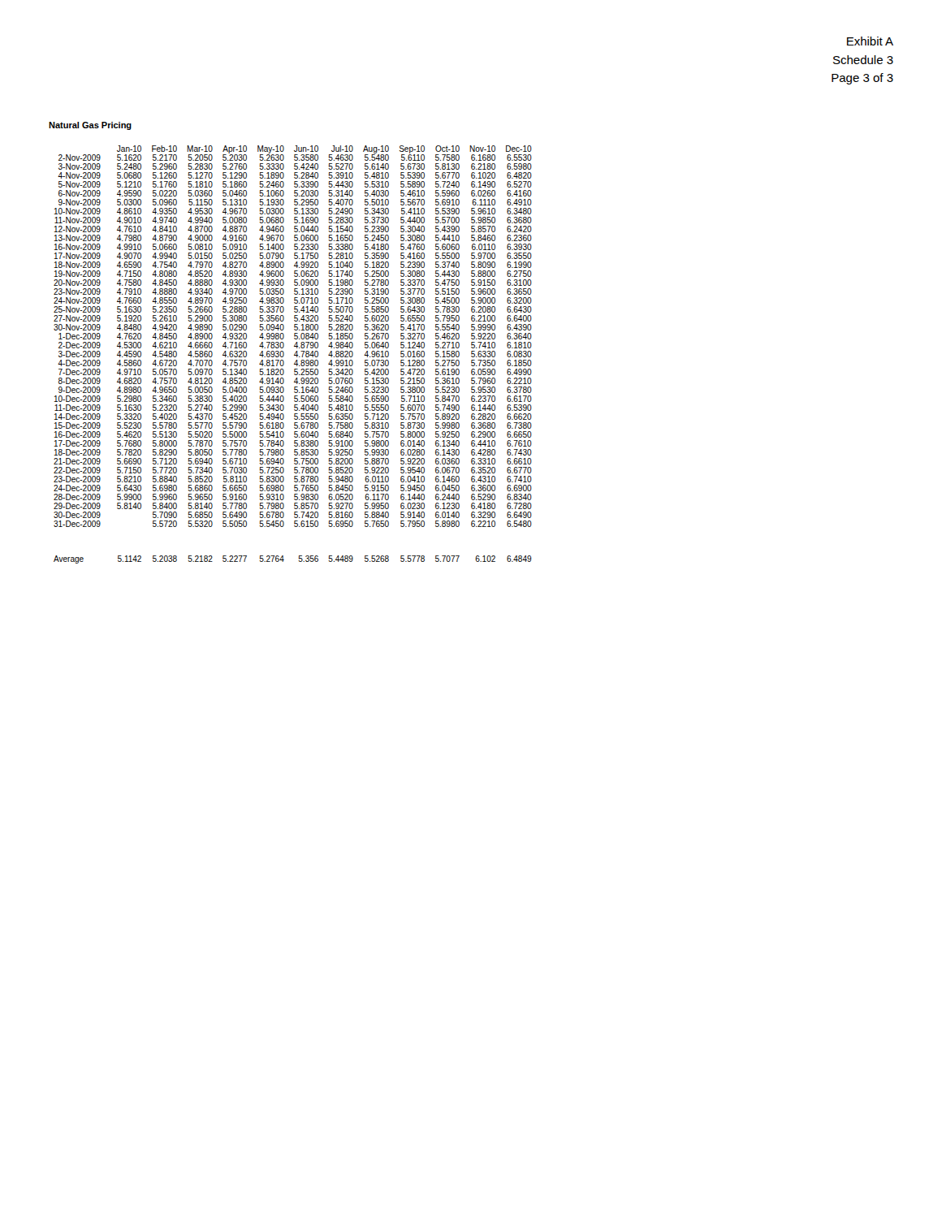Exhibit A
Schedule 3
Page 3 of 3
Natural Gas Pricing
| | Jan-10 | Feb-10 | Mar-10 | Apr-10 | May-10 | Jun-10 | Jul-10 | Aug-10 | Sep-10 | Oct-10 | Nov-10 | Dec-10 |
| --- | --- | --- | --- | --- | --- | --- | --- | --- | --- | --- | --- | --- |
| 2-Nov-2009 | 5.1620 | 5.2170 | 5.2050 | 5.2030 | 5.2630 | 5.3580 | 5.4630 | 5.5480 | 5.6110 | 5.7580 | 6.1680 | 6.5530 |
| 3-Nov-2009 | 5.2480 | 5.2960 | 5.2830 | 5.2760 | 5.3330 | 5.4240 | 5.5270 | 5.6140 | 5.6730 | 5.8130 | 6.2180 | 6.5980 |
| 4-Nov-2009 | 5.0680 | 5.1260 | 5.1270 | 5.1290 | 5.1890 | 5.2840 | 5.3910 | 5.4810 | 5.5390 | 5.6770 | 6.1020 | 6.4820 |
| 5-Nov-2009 | 5.1210 | 5.1760 | 5.1810 | 5.1860 | 5.2460 | 5.3390 | 5.4430 | 5.5310 | 5.5890 | 5.7240 | 6.1490 | 6.5270 |
| 6-Nov-2009 | 4.9590 | 5.0220 | 5.0360 | 5.0460 | 5.1060 | 5.2030 | 5.3140 | 5.4030 | 5.4610 | 5.5960 | 6.0260 | 6.4160 |
| 9-Nov-2009 | 5.0300 | 5.0960 | 5.1150 | 5.1310 | 5.1930 | 5.2950 | 5.4070 | 5.5010 | 5.5670 | 5.6910 | 6.1110 | 6.4910 |
| 10-Nov-2009 | 4.8610 | 4.9350 | 4.9530 | 4.9670 | 5.0300 | 5.1330 | 5.2490 | 5.3430 | 5.4110 | 5.5390 | 5.9610 | 6.3480 |
| 11-Nov-2009 | 4.9010 | 4.9740 | 4.9940 | 5.0080 | 5.0680 | 5.1690 | 5.2830 | 5.3730 | 5.4400 | 5.5700 | 5.9850 | 6.3680 |
| 12-Nov-2009 | 4.7610 | 4.8410 | 4.8700 | 4.8870 | 4.9460 | 5.0440 | 5.1540 | 5.2390 | 5.3040 | 5.4390 | 5.8570 | 6.2420 |
| 13-Nov-2009 | 4.7980 | 4.8790 | 4.9000 | 4.9160 | 4.9670 | 5.0600 | 5.1650 | 5.2450 | 5.3080 | 5.4410 | 5.8460 | 6.2360 |
| 16-Nov-2009 | 4.9910 | 5.0660 | 5.0810 | 5.0910 | 5.1400 | 5.2330 | 5.3380 | 5.4180 | 5.4760 | 5.6060 | 6.0110 | 6.3930 |
| 17-Nov-2009 | 4.9070 | 4.9940 | 5.0150 | 5.0250 | 5.0790 | 5.1750 | 5.2810 | 5.3590 | 5.4160 | 5.5500 | 5.9700 | 6.3550 |
| 18-Nov-2009 | 4.6590 | 4.7540 | 4.7970 | 4.8270 | 4.8900 | 4.9920 | 5.1040 | 5.1820 | 5.2390 | 5.3740 | 5.8090 | 6.1990 |
| 19-Nov-2009 | 4.7150 | 4.8080 | 4.8520 | 4.8930 | 4.9600 | 5.0620 | 5.1740 | 5.2500 | 5.3080 | 5.4430 | 5.8800 | 6.2750 |
| 20-Nov-2009 | 4.7580 | 4.8450 | 4.8880 | 4.9300 | 4.9930 | 5.0900 | 5.1980 | 5.2780 | 5.3370 | 5.4750 | 5.9150 | 6.3100 |
| 23-Nov-2009 | 4.7910 | 4.8880 | 4.9340 | 4.9700 | 5.0350 | 5.1310 | 5.2390 | 5.3190 | 5.3770 | 5.5150 | 5.9600 | 6.3650 |
| 24-Nov-2009 | 4.7660 | 4.8550 | 4.8970 | 4.9250 | 4.9830 | 5.0710 | 5.1710 | 5.2500 | 5.3080 | 5.4500 | 5.9000 | 6.3200 |
| 25-Nov-2009 | 5.1630 | 5.2350 | 5.2660 | 5.2880 | 5.3370 | 5.4140 | 5.5070 | 5.5850 | 5.6430 | 5.7830 | 6.2080 | 6.6430 |
| 27-Nov-2009 | 5.1920 | 5.2610 | 5.2900 | 5.3080 | 5.3560 | 5.4320 | 5.5240 | 5.6020 | 5.6550 | 5.7950 | 6.2100 | 6.6400 |
| 30-Nov-2009 | 4.8480 | 4.9420 | 4.9890 | 5.0290 | 5.0940 | 5.1800 | 5.2820 | 5.3620 | 5.4170 | 5.5540 | 5.9990 | 6.4390 |
| 1-Dec-2009 | 4.7620 | 4.8450 | 4.8900 | 4.9320 | 4.9980 | 5.0840 | 5.1850 | 5.2670 | 5.3270 | 5.4620 | 5.9220 | 6.3640 |
| 2-Dec-2009 | 4.5300 | 4.6210 | 4.6660 | 4.7160 | 4.7830 | 4.8790 | 4.9840 | 5.0640 | 5.1240 | 5.2710 | 5.7410 | 6.1810 |
| 3-Dec-2009 | 4.4590 | 4.5480 | 4.5860 | 4.6320 | 4.6930 | 4.7840 | 4.8820 | 4.9610 | 5.0160 | 5.1580 | 5.6330 | 6.0830 |
| 4-Dec-2009 | 4.5860 | 4.6720 | 4.7070 | 4.7570 | 4.8170 | 4.8980 | 4.9910 | 5.0730 | 5.1280 | 5.2750 | 5.7350 | 6.1850 |
| 7-Dec-2009 | 4.9710 | 5.0570 | 5.0970 | 5.1340 | 5.1820 | 5.2550 | 5.3420 | 5.4200 | 5.4720 | 5.6190 | 6.0590 | 6.4990 |
| 8-Dec-2009 | 4.6820 | 4.7570 | 4.8120 | 4.8520 | 4.9140 | 4.9920 | 5.0760 | 5.1530 | 5.2150 | 5.3610 | 5.7960 | 6.2210 |
| 9-Dec-2009 | 4.8980 | 4.9650 | 5.0050 | 5.0400 | 5.0930 | 5.1640 | 5.2460 | 5.3230 | 5.3800 | 5.5230 | 5.9530 | 6.3780 |
| 10-Dec-2009 | 5.2980 | 5.3460 | 5.3830 | 5.4020 | 5.4440 | 5.5060 | 5.5840 | 5.6590 | 5.7110 | 5.8470 | 6.2370 | 6.6170 |
| 11-Dec-2009 | 5.1630 | 5.2320 | 5.2740 | 5.2990 | 5.3430 | 5.4040 | 5.4810 | 5.5550 | 5.6070 | 5.7490 | 6.1440 | 6.5390 |
| 14-Dec-2009 | 5.3320 | 5.4020 | 5.4370 | 5.4520 | 5.4940 | 5.5550 | 5.6350 | 5.7120 | 5.7570 | 5.8920 | 6.2820 | 6.6620 |
| 15-Dec-2009 | 5.5230 | 5.5780 | 5.5770 | 5.5790 | 5.6180 | 5.6780 | 5.7580 | 5.8310 | 5.8730 | 5.9980 | 6.3680 | 6.7380 |
| 16-Dec-2009 | 5.4620 | 5.5130 | 5.5020 | 5.5000 | 5.5410 | 5.6040 | 5.6840 | 5.7570 | 5.8000 | 5.9250 | 6.2900 | 6.6650 |
| 17-Dec-2009 | 5.7680 | 5.8000 | 5.7870 | 5.7570 | 5.7840 | 5.8380 | 5.9100 | 5.9800 | 6.0140 | 6.1340 | 6.4410 | 6.7610 |
| 18-Dec-2009 | 5.7820 | 5.8290 | 5.8050 | 5.7780 | 5.7980 | 5.8530 | 5.9250 | 5.9930 | 6.0280 | 6.1430 | 6.4280 | 6.7430 |
| 21-Dec-2009 | 5.6690 | 5.7120 | 5.6940 | 5.6710 | 5.6940 | 5.7500 | 5.8200 | 5.8870 | 5.9220 | 6.0360 | 6.3310 | 6.6610 |
| 22-Dec-2009 | 5.7150 | 5.7720 | 5.7340 | 5.7030 | 5.7250 | 5.7800 | 5.8520 | 5.9220 | 5.9540 | 6.0670 | 6.3520 | 6.6770 |
| 23-Dec-2009 | 5.8210 | 5.8840 | 5.8520 | 5.8110 | 5.8300 | 5.8780 | 5.9480 | 6.0110 | 6.0410 | 6.1460 | 6.4310 | 6.7410 |
| 24-Dec-2009 | 5.6430 | 5.6980 | 5.6860 | 5.6650 | 5.6980 | 5.7650 | 5.8450 | 5.9150 | 5.9450 | 6.0450 | 6.3600 | 6.6900 |
| 28-Dec-2009 | 5.9900 | 5.9960 | 5.9650 | 5.9160 | 5.9310 | 5.9830 | 6.0520 | 6.1170 | 6.1440 | 6.2440 | 6.5290 | 6.8340 |
| 29-Dec-2009 | 5.8140 | 5.8400 | 5.8140 | 5.7780 | 5.7980 | 5.8570 | 5.9270 | 5.9950 | 6.0230 | 6.1230 | 6.4180 | 6.7280 |
| 30-Dec-2009 | | 5.7090 | 5.6850 | 5.6490 | 5.6780 | 5.7420 | 5.8160 | 5.8840 | 5.9140 | 6.0140 | 6.3290 | 6.6490 |
| 31-Dec-2009 | | 5.5720 | 5.5320 | 5.5050 | 5.5450 | 5.6150 | 5.6950 | 5.7650 | 5.7950 | 5.8980 | 6.2210 | 6.5480 |
| Average | 5.1142 | 5.2038 | 5.2182 | 5.2277 | 5.2764 | 5.356 | 5.4489 | 5.5268 | 5.5778 | 5.7077 | 6.102 | 6.4849 |